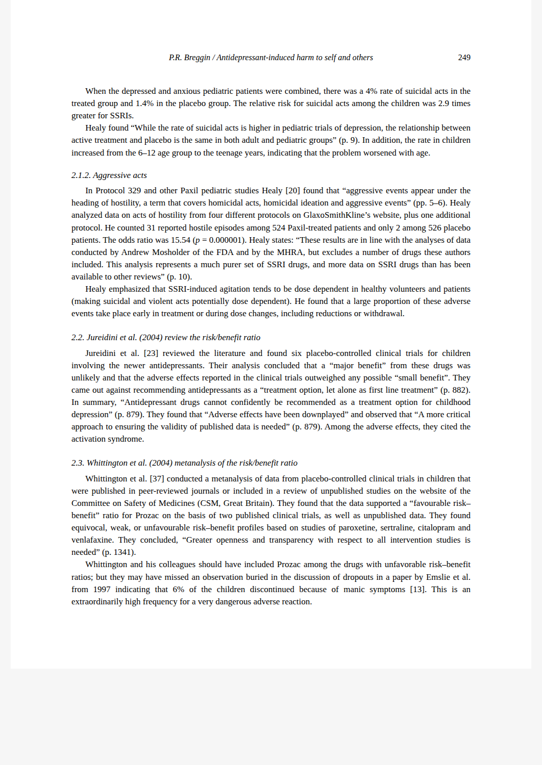P.R. Breggin / Antidepressant-induced harm to self and others 249
When the depressed and anxious pediatric patients were combined, there was a 4% rate of suicidal acts in the treated group and 1.4% in the placebo group. The relative risk for suicidal acts among the children was 2.9 times greater for SSRIs.
Healy found “While the rate of suicidal acts is higher in pediatric trials of depression, the relationship between active treatment and placebo is the same in both adult and pediatric groups” (p. 9). In addition, the rate in children increased from the 6–12 age group to the teenage years, indicating that the problem worsened with age.
2.1.2. Aggressive acts
In Protocol 329 and other Paxil pediatric studies Healy [20] found that “aggressive events appear under the heading of hostility, a term that covers homicidal acts, homicidal ideation and aggressive events” (pp. 5–6). Healy analyzed data on acts of hostility from four different protocols on GlaxoSmithKline’s website, plus one additional protocol. He counted 31 reported hostile episodes among 524 Paxil-treated patients and only 2 among 526 placebo patients. The odds ratio was 15.54 (p = 0.000001). Healy states: “These results are in line with the analyses of data conducted by Andrew Mosholder of the FDA and by the MHRA, but excludes a number of drugs these authors included. This analysis represents a much purer set of SSRI drugs, and more data on SSRI drugs than has been available to other reviews” (p. 10).
Healy emphasized that SSRI-induced agitation tends to be dose dependent in healthy volunteers and patients (making suicidal and violent acts potentially dose dependent). He found that a large proportion of these adverse events take place early in treatment or during dose changes, including reductions or withdrawal.
2.2. Jureidini et al. (2004) review the risk/benefit ratio
Jureidini et al. [23] reviewed the literature and found six placebo-controlled clinical trials for children involving the newer antidepressants. Their analysis concluded that a “major benefit” from these drugs was unlikely and that the adverse effects reported in the clinical trials outweighed any possible “small benefit”. They came out against recommending antidepressants as a “treatment option, let alone as first line treatment” (p. 882). In summary, “Antidepressant drugs cannot confidently be recommended as a treatment option for childhood depression” (p. 879). They found that “Adverse effects have been downplayed” and observed that “A more critical approach to ensuring the validity of published data is needed” (p. 879). Among the adverse effects, they cited the activation syndrome.
2.3. Whittington et al. (2004) metanalysis of the risk/benefit ratio
Whittington et al. [37] conducted a metanalysis of data from placebo-controlled clinical trials in children that were published in peer-reviewed journals or included in a review of unpublished studies on the website of the Committee on Safety of Medicines (CSM, Great Britain). They found that the data supported a “favourable risk–benefit” ratio for Prozac on the basis of two published clinical trials, as well as unpublished data. They found equivocal, weak, or unfavourable risk–benefit profiles based on studies of paroxetine, sertraline, citalopram and venlafaxine. They concluded, “Greater openness and transparency with respect to all intervention studies is needed” (p. 1341).
Whittington and his colleagues should have included Prozac among the drugs with unfavorable risk–benefit ratios; but they may have missed an observation buried in the discussion of dropouts in a paper by Emslie et al. from 1997 indicating that 6% of the children discontinued because of manic symptoms [13]. This is an extraordinarily high frequency for a very dangerous adverse reaction.